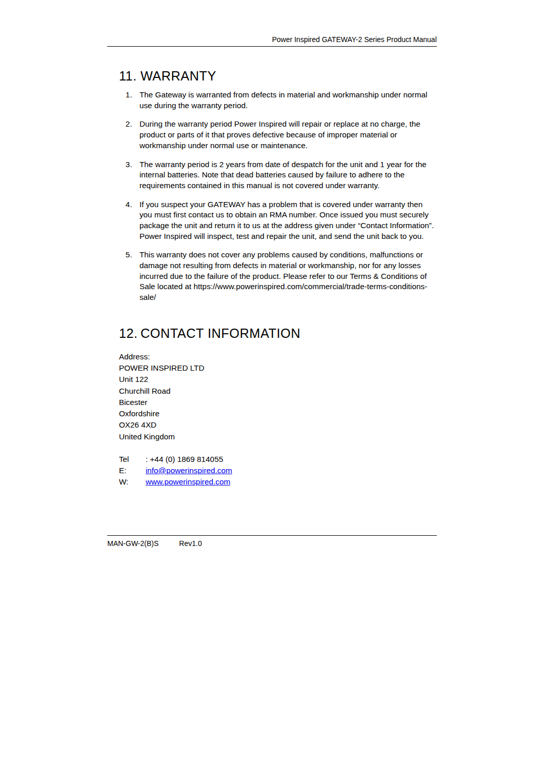Power Inspired GATEWAY-2 Series Product Manual
11. WARRANTY
The Gateway is warranted from defects in material and workmanship under normal use during the warranty period.
During the warranty period Power Inspired will repair or replace at no charge, the product or parts of it that proves defective because of improper material or workmanship under normal use or maintenance.
The warranty period is 2 years from date of despatch for the unit and 1 year for the internal batteries. Note that dead batteries caused by failure to adhere to the requirements contained in this manual is not covered under warranty.
If you suspect your GATEWAY has a problem that is covered under warranty then you must first contact us to obtain an RMA number. Once issued you must securely package the unit and return it to us at the address given under “Contact Information”. Power Inspired will inspect, test and repair the unit, and send the unit back to you.
This warranty does not cover any problems caused by conditions, malfunctions or damage not resulting from defects in material or workmanship, nor for any losses incurred due to the failure of the product. Please refer to our Terms & Conditions of Sale located at https://www.powerinspired.com/commercial/trade-terms-conditions-sale/
12. CONTACT INFORMATION
Address:
POWER INSPIRED LTD
Unit 122
Churchill Road
Bicester
Oxfordshire
OX26 4XD
United Kingdom
Tel: +44 (0) 1869 814055
E: info@powerinspired.com
W: www.powerinspired.com
MAN-GW-2(B)SRev1.0